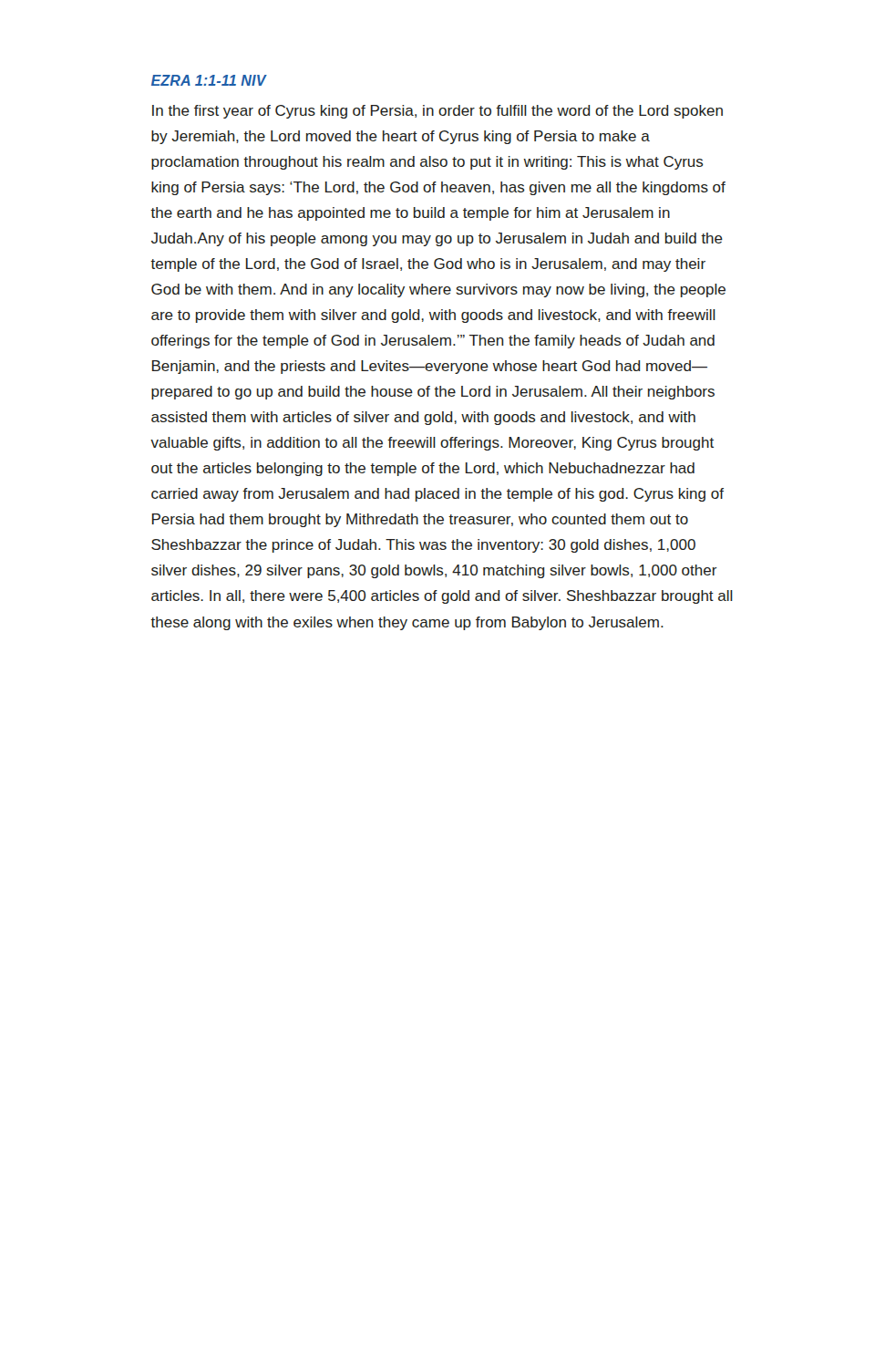EZRA 1:1-11 NIV
In the first year of Cyrus king of Persia, in order to fulfill the word of the Lord spoken by Jeremiah, the Lord moved the heart of Cyrus king of Persia to make a proclamation throughout his realm and also to put it in writing: This is what Cyrus king of Persia says: ‘The Lord, the God of heaven, has given me all the kingdoms of the earth and he has appointed me to build a temple for him at Jerusalem in Judah.Any of his people among you may go up to Jerusalem in Judah and build the temple of the Lord, the God of Israel, the God who is in Jerusalem, and may their God be with them. And in any locality where survivors may now be living, the people are to provide them with silver and gold, with goods and livestock, and with freewill offerings for the temple of God in Jerusalem.’” Then the family heads of Judah and Benjamin, and the priests and Levites—everyone whose heart God had moved—prepared to go up and build the house of the Lord in Jerusalem. All their neighbors assisted them with articles of silver and gold, with goods and livestock, and with valuable gifts, in addition to all the freewill offerings. Moreover, King Cyrus brought out the articles belonging to the temple of the Lord, which Nebuchadnezzar had carried away from Jerusalem and had placed in the temple of his god. Cyrus king of Persia had them brought by Mithredath the treasurer, who counted them out to Sheshbazzar the prince of Judah. This was the inventory: 30 gold dishes, 1,000 silver dishes, 29 silver pans, 30 gold bowls, 410 matching silver bowls, 1,000 other articles. In all, there were 5,400 articles of gold and of silver. Sheshbazzar brought all these along with the exiles when they came up from Babylon to Jerusalem.